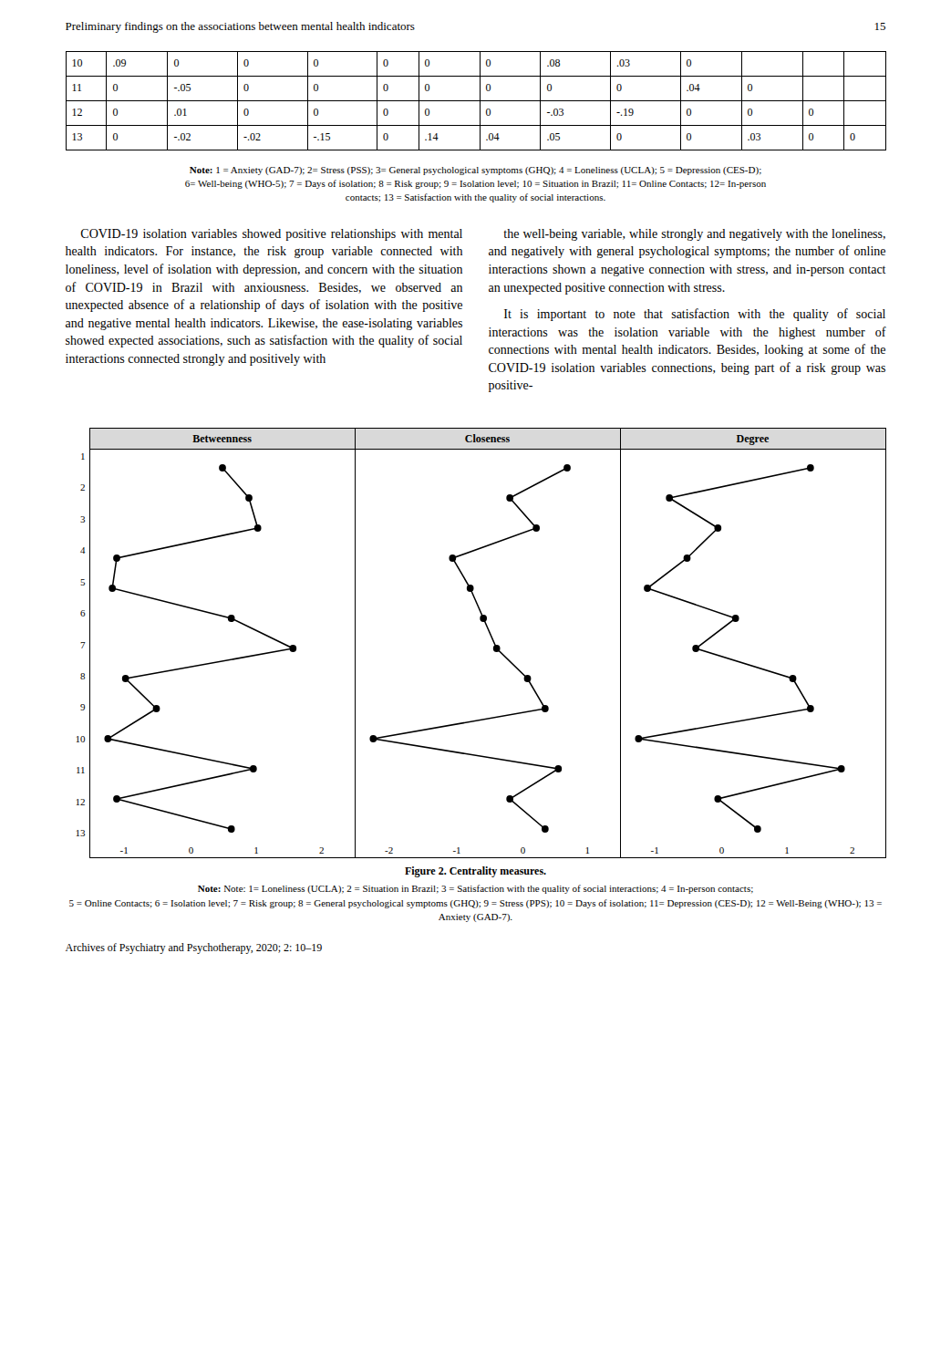Preliminary findings on the associations between mental health indicators 15
| 10 | .09 | 0 | 0 | 0 | 0 | 0 | 0 | .08 | .03 | 0 | | | |
| 11 | 0 | -.05 | 0 | 0 | 0 | 0 | 0 | 0 | 0 | .04 | 0 | | |
| 12 | 0 | .01 | 0 | 0 | 0 | 0 | 0 | -.03 | -.19 | 0 | 0 | 0 | |
| 13 | 0 | -.02 | -.02 | -.15 | 0 | .14 | .04 | .05 | 0 | 0 | .03 | 0 | 0 |
Note: 1 = Anxiety (GAD-7); 2= Stress (PSS); 3= General psychological symptoms (GHQ); 4 = Loneliness (UCLA); 5 = Depression (CES-D);
6= Well-being (WHO-5); 7 = Days of isolation; 8 = Risk group; 9 = Isolation level; 10 = Situation in Brazil; 11= Online Contacts; 12= In-person
contacts; 13 = Satisfaction with the quality of social interactions.
COVID-19 isolation variables showed positive relationships with mental health indicators. For instance, the risk group variable connected with loneliness, level of isolation with depression, and concern with the situation of COVID-19 in Brazil with anxiousness. Besides, we observed an unexpected absence of a relationship of days of isolation with the positive and negative mental health indicators. Likewise, the ease-isolating variables showed expected associations, such as satisfaction with the quality of social interactions connected strongly and positively with
the well-being variable, while strongly and negatively with the loneliness, and negatively with general psychological symptoms; the number of online interactions shown a negative connection with stress, and in-person contact an unexpected positive connection with stress.
It is important to note that satisfaction with the quality of social interactions was the isolation variable with the highest number of connections with mental health indicators. Besides, looking at some of the COVID-19 isolation variables connections, being part of a risk group was positive-
1 2 3 4 5 6 7 8 9 10 11 12 13
Betweenness
-1012
Closeness
-2-101
Degree
-1012
Figure 2. Centrality measures.
Note: Note: 1= Loneliness (UCLA); 2 = Situation in Brazil; 3 = Satisfaction with the quality of social interactions; 4 = In-person contacts;
5 = Online Contacts; 6 = Isolation level; 7 = Risk group; 8 = General psychological symptoms (GHQ); 9 = Stress (PPS); 10 = Days of isolation; 11= Depression (CES-D); 12 = Well-Being (WHO-); 13 = Anxiety (GAD-7).
Archives of Psychiatry and Psychotherapy, 2020; 2: 10–19